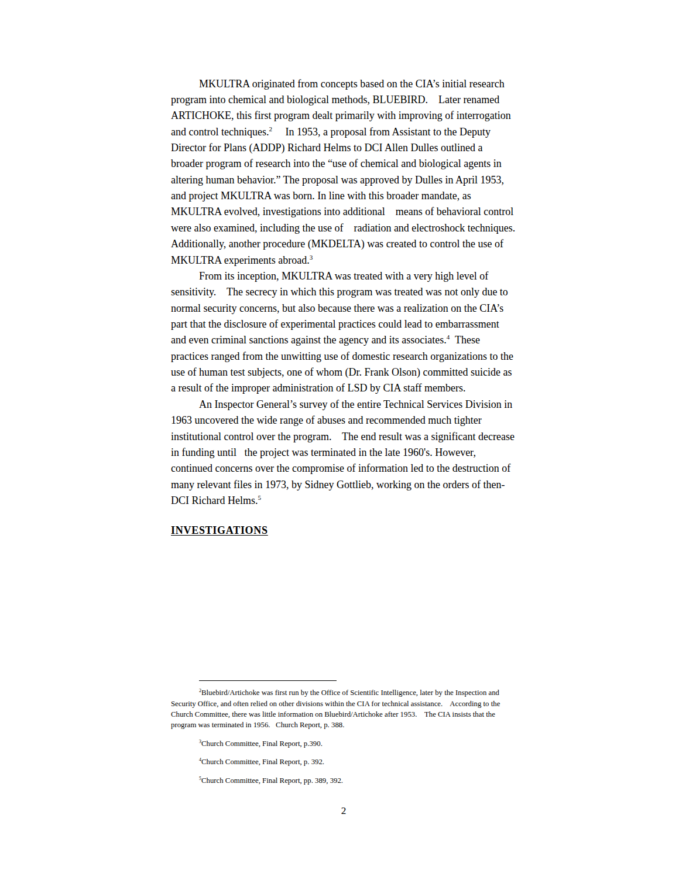MKULTRA originated from concepts based on the CIA’s initial research program into chemical and biological methods, BLUEBIRD. Later renamed ARTICHOKE, this first program dealt primarily with improving of interrogation and control techniques.2 In 1953, a proposal from Assistant to the Deputy Director for Plans (ADDP) Richard Helms to DCI Allen Dulles outlined a broader program of research into the “use of chemical and biological agents in altering human behavior.” The proposal was approved by Dulles in April 1953, and project MKULTRA was born. In line with this broader mandate, as MKULTRA evolved, investigations into additional means of behavioral control were also examined, including the use of radiation and electroshock techniques. Additionally, another procedure (MKDELTA) was created to control the use of MKULTRA experiments abroad.3
From its inception, MKULTRA was treated with a very high level of sensitivity. The secrecy in which this program was treated was not only due to normal security concerns, but also because there was a realization on the CIA’s part that the disclosure of experimental practices could lead to embarrassment and even criminal sanctions against the agency and its associates.4 These practices ranged from the unwitting use of domestic research organizations to the use of human test subjects, one of whom (Dr. Frank Olson) committed suicide as a result of the improper administration of LSD by CIA staff members.
An Inspector General’s survey of the entire Technical Services Division in 1963 uncovered the wide range of abuses and recommended much tighter institutional control over the program. The end result was a significant decrease in funding until the project was terminated in the late 1960's. However, continued concerns over the compromise of information led to the destruction of many relevant files in 1973, by Sidney Gottlieb, working on the orders of then-DCI Richard Helms.5
INVESTIGATIONS
2Bluebird/Artichoke was first run by the Office of Scientific Intelligence, later by the Inspection and Security Office, and often relied on other divisions within the CIA for technical assistance. According to the Church Committee, there was little information on Bluebird/Artichoke after 1953. The CIA insists that the program was terminated in 1956. Church Report, p. 388.
3Church Committee, Final Report, p.390.
4Church Committee, Final Report, p. 392.
5Church Committee, Final Report, pp. 389, 392.
2